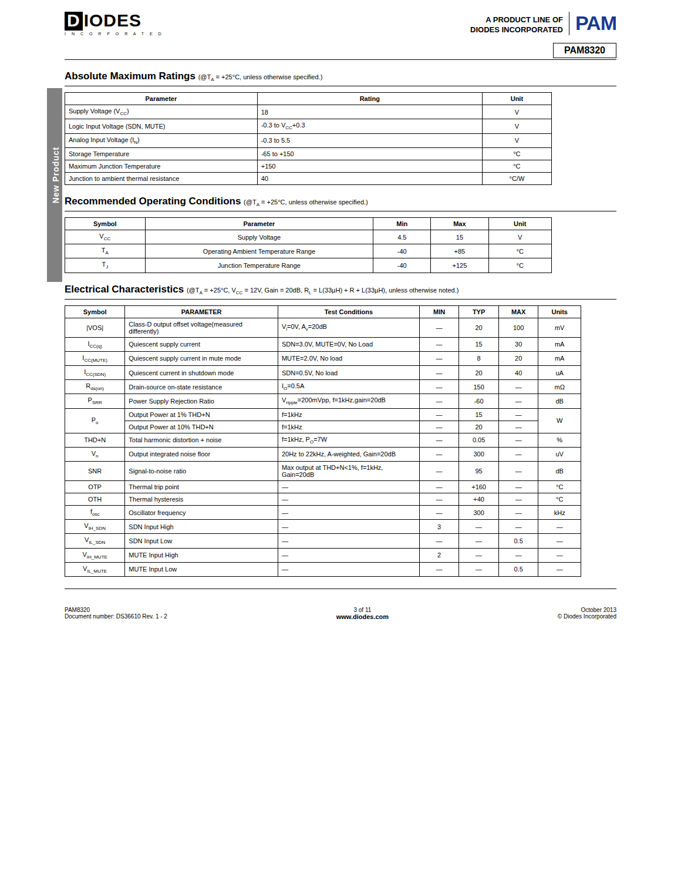DIODES
I N C O R P O R A T E D
A PRODUCT LINE OF
DIODES INCORPORATED
PAM
PAM8320
New Product
Absolute Maximum Ratings (@TA = +25°C, unless otherwise specified.)
| Parameter | Rating | Unit |
| --- | --- | --- |
| Supply Voltage (V CC ) | 18 | V |
| Logic Input Voltage (SDN, MUTE) | -0.3 to V CC +0.3 | V |
| Analog Input Voltage (I N ) | -0.3 to 5.5 | V |
| Storage Temperature | -65 to +150 | °C |
| Maximum Junction Temperature | +150 | °C |
| Junction to ambient thermal resistance | 40 | °C/W |
Recommended Operating Conditions (@TA = +25°C, unless otherwise specified.)
| Symbol | Parameter | Min | Max | Unit |
| --- | --- | --- | --- | --- |
| V CC | Supply Voltage | 4.5 | 15 | V |
| T A | Operating Ambient Temperature Range | -40 | +85 | °C |
| T J | Junction Temperature Range | -40 | +125 | °C |
Electrical Characteristics (@TA = +25°C, VCC = 12V, Gain = 20dB, RL = L(33µH) + R + L(33µH), unless otherwise noted.)
| Symbol | PARAMETER | Test Conditions | MIN | TYP | MAX | Units |
| --- | --- | --- | --- | --- | --- | --- |
| /VOS/ | Class-D output offset voltage(measured differently) | V i =0V, A v =20dB | — | 20 | 100 | mV |
| I CC(q) | Quiescent supply current | SDN=3.0V, MUTE=0V, No Load | — | 15 | 30 | mA |
| I CC(MUTE) | Quiescent supply current in mute mode | MUTE=2.0V, No load | — | 8 | 20 | mA |
| I CC(SDN) | Quiescent current in shutdown mode | SDN=0.5V, No load | — | 20 | 40 | uA |
| R ds(on) | Drain-source on-state resistance | I O =0.5A | — | 150 | — | mΩ |
| P SRR | Power Supply Rejection Ratio | V ripple =200mVpp, f=1kHz,gain=20dB | — | -60 | — | dB |
| P o | Output Power at 1% THD+N | f=1kHz | — | 15 | — | W |
| Output Power at 10% THD+N | f=1kHz | — | 20 | — |
| THD+N | Total harmonic distortion + noise | f=1kHz, P O =7W | — | 0.05 | — | % |
| V n | Output integrated noise floor | 20Hz to 22kHz, A-weighted, Gain=20dB | — | 300 | — | uV |
| SNR | Signal-to-noise ratio | Max output at THD+N<1%, f=1kHz, Gain=20dB | — | 95 | — | dB |
| OTP | Thermal trip point | — | — | +160 | — | °C |
| OTH | Thermal hysteresis | — | — | +40 | — | °C |
| f osc | Oscillator frequency | — | — | 300 | — | kHz |
| V IH_SDN | SDN Input High | — | 3 | — | — | — |
| V IL_SDN | SDN Input Low | — | — | — | 0.5 | — |
| V IH_MUTE | MUTE Input High | — | 2 | — | — | — |
| V IL_MUTE | MUTE Input Low | — | — | — | 0.5 | — |
PAM8320
Document number: DS36610 Rev. 1 - 2
3 of 11
www.diodes.com
October 2013
© Diodes Incorporated